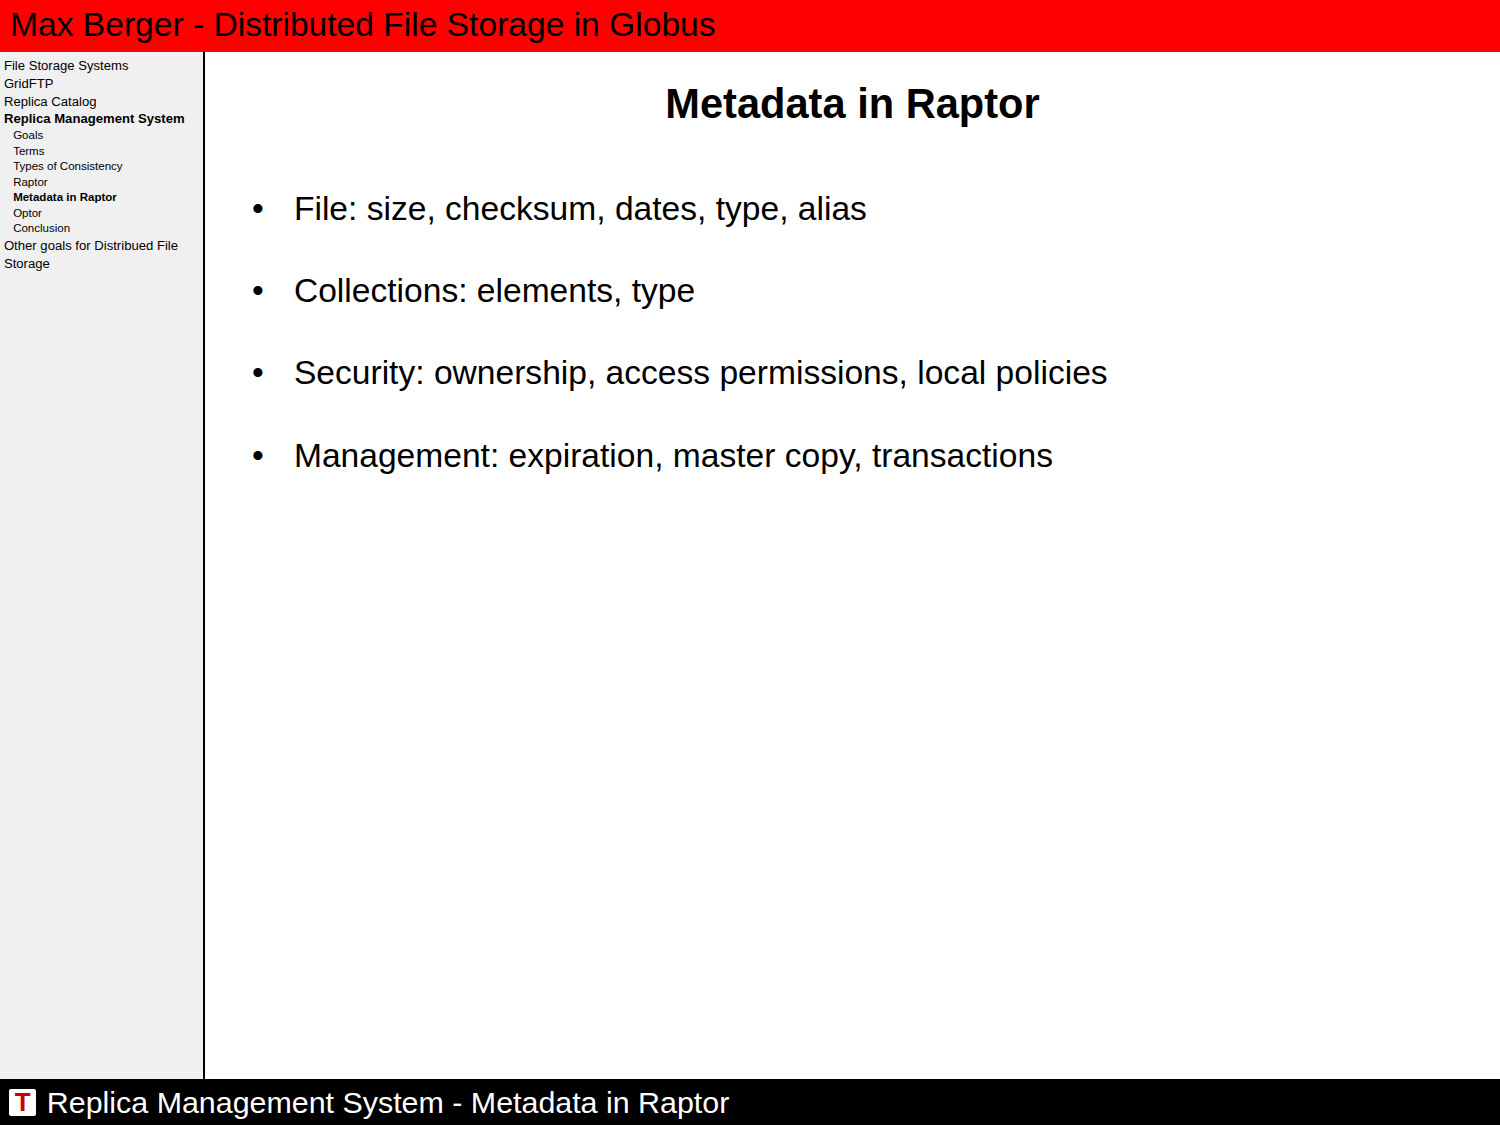Max Berger - Distributed File Storage in Globus
File Storage Systems
GridFTP
Replica Catalog
Replica Management System
Goals
Terms
Types of Consistency
Raptor
Metadata in Raptor
Optor
Conclusion
Other goals for Distribued File Storage
Metadata in Raptor
File: size, checksum, dates, type, alias
Collections: elements, type
Security: ownership, access permissions, local policies
Management: expiration, master copy, transactions
T Replica Management System - Metadata in Raptor